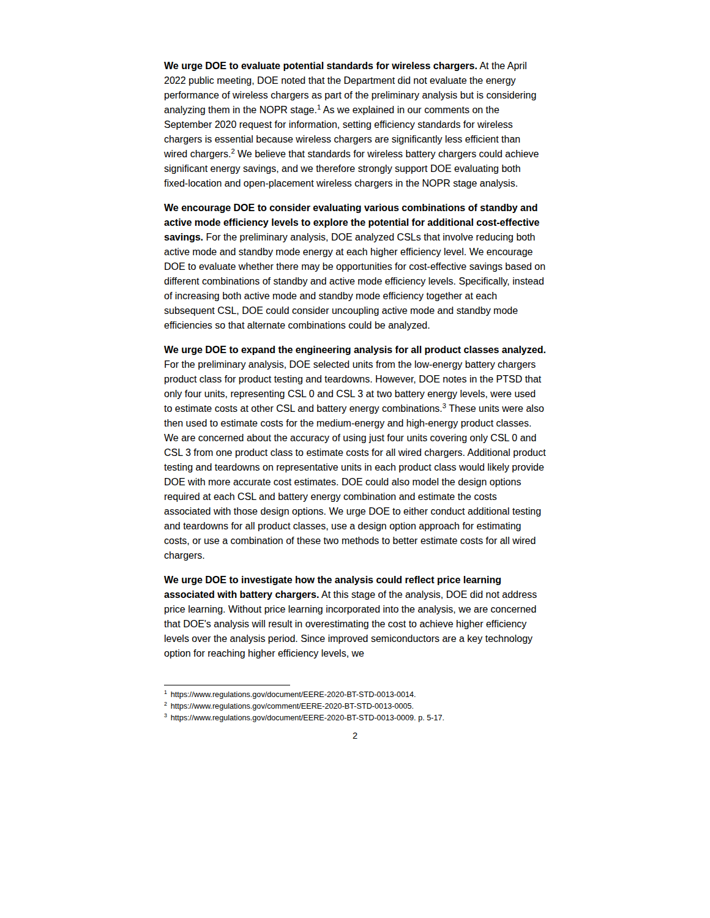We urge DOE to evaluate potential standards for wireless chargers. At the April 2022 public meeting, DOE noted that the Department did not evaluate the energy performance of wireless chargers as part of the preliminary analysis but is considering analyzing them in the NOPR stage.1 As we explained in our comments on the September 2020 request for information, setting efficiency standards for wireless chargers is essential because wireless chargers are significantly less efficient than wired chargers.2 We believe that standards for wireless battery chargers could achieve significant energy savings, and we therefore strongly support DOE evaluating both fixed-location and open-placement wireless chargers in the NOPR stage analysis.
We encourage DOE to consider evaluating various combinations of standby and active mode efficiency levels to explore the potential for additional cost-effective savings. For the preliminary analysis, DOE analyzed CSLs that involve reducing both active mode and standby mode energy at each higher efficiency level. We encourage DOE to evaluate whether there may be opportunities for cost-effective savings based on different combinations of standby and active mode efficiency levels. Specifically, instead of increasing both active mode and standby mode efficiency together at each subsequent CSL, DOE could consider uncoupling active mode and standby mode efficiencies so that alternate combinations could be analyzed.
We urge DOE to expand the engineering analysis for all product classes analyzed. For the preliminary analysis, DOE selected units from the low-energy battery chargers product class for product testing and teardowns. However, DOE notes in the PTSD that only four units, representing CSL 0 and CSL 3 at two battery energy levels, were used to estimate costs at other CSL and battery energy combinations.3 These units were also then used to estimate costs for the medium-energy and high-energy product classes. We are concerned about the accuracy of using just four units covering only CSL 0 and CSL 3 from one product class to estimate costs for all wired chargers. Additional product testing and teardowns on representative units in each product class would likely provide DOE with more accurate cost estimates. DOE could also model the design options required at each CSL and battery energy combination and estimate the costs associated with those design options. We urge DOE to either conduct additional testing and teardowns for all product classes, use a design option approach for estimating costs, or use a combination of these two methods to better estimate costs for all wired chargers.
We urge DOE to investigate how the analysis could reflect price learning associated with battery chargers. At this stage of the analysis, DOE did not address price learning. Without price learning incorporated into the analysis, we are concerned that DOE's analysis will result in overestimating the cost to achieve higher efficiency levels over the analysis period. Since improved semiconductors are a key technology option for reaching higher efficiency levels, we
1 https://www.regulations.gov/document/EERE-2020-BT-STD-0013-0014.
2 https://www.regulations.gov/comment/EERE-2020-BT-STD-0013-0005.
3 https://www.regulations.gov/document/EERE-2020-BT-STD-0013-0009. p. 5-17.
2